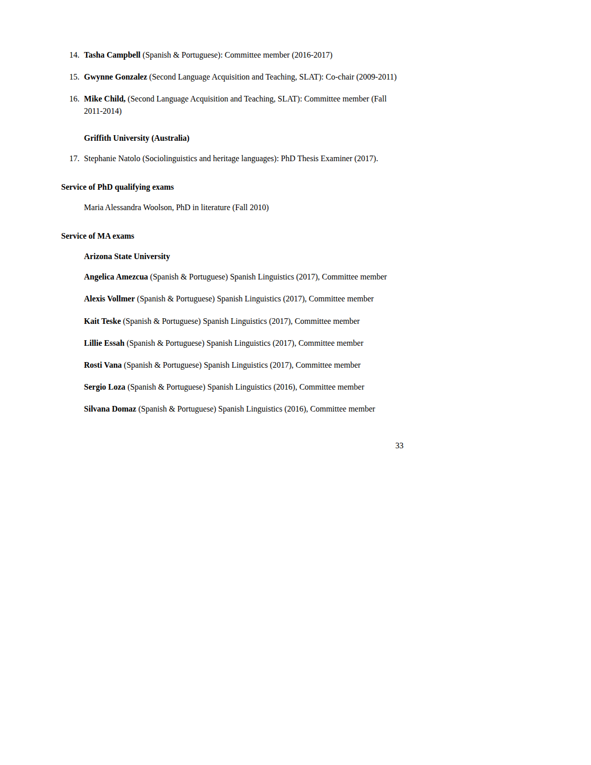Tasha Campbell (Spanish & Portuguese): Committee member (2016-2017)
Gwynne Gonzalez (Second Language Acquisition and Teaching, SLAT): Co-chair (2009-2011)
Mike Child, (Second Language Acquisition and Teaching, SLAT): Committee member (Fall 2011-2014)
Griffith University (Australia)
Stephanie Natolo (Sociolinguistics and heritage languages): PhD Thesis Examiner (2017).
Service of PhD qualifying exams
Maria Alessandra Woolson, PhD in literature (Fall 2010)
Service of MA exams
Arizona State University
Angelica Amezcua (Spanish & Portuguese) Spanish Linguistics (2017), Committee member
Alexis Vollmer (Spanish & Portuguese) Spanish Linguistics (2017), Committee member
Kait Teske (Spanish & Portuguese) Spanish Linguistics (2017), Committee member
Lillie Essah (Spanish & Portuguese) Spanish Linguistics (2017), Committee member
Rosti Vana (Spanish & Portuguese) Spanish Linguistics (2017), Committee member
Sergio Loza (Spanish & Portuguese) Spanish Linguistics (2016), Committee member
Silvana Domaz (Spanish & Portuguese) Spanish Linguistics (2016), Committee member
33